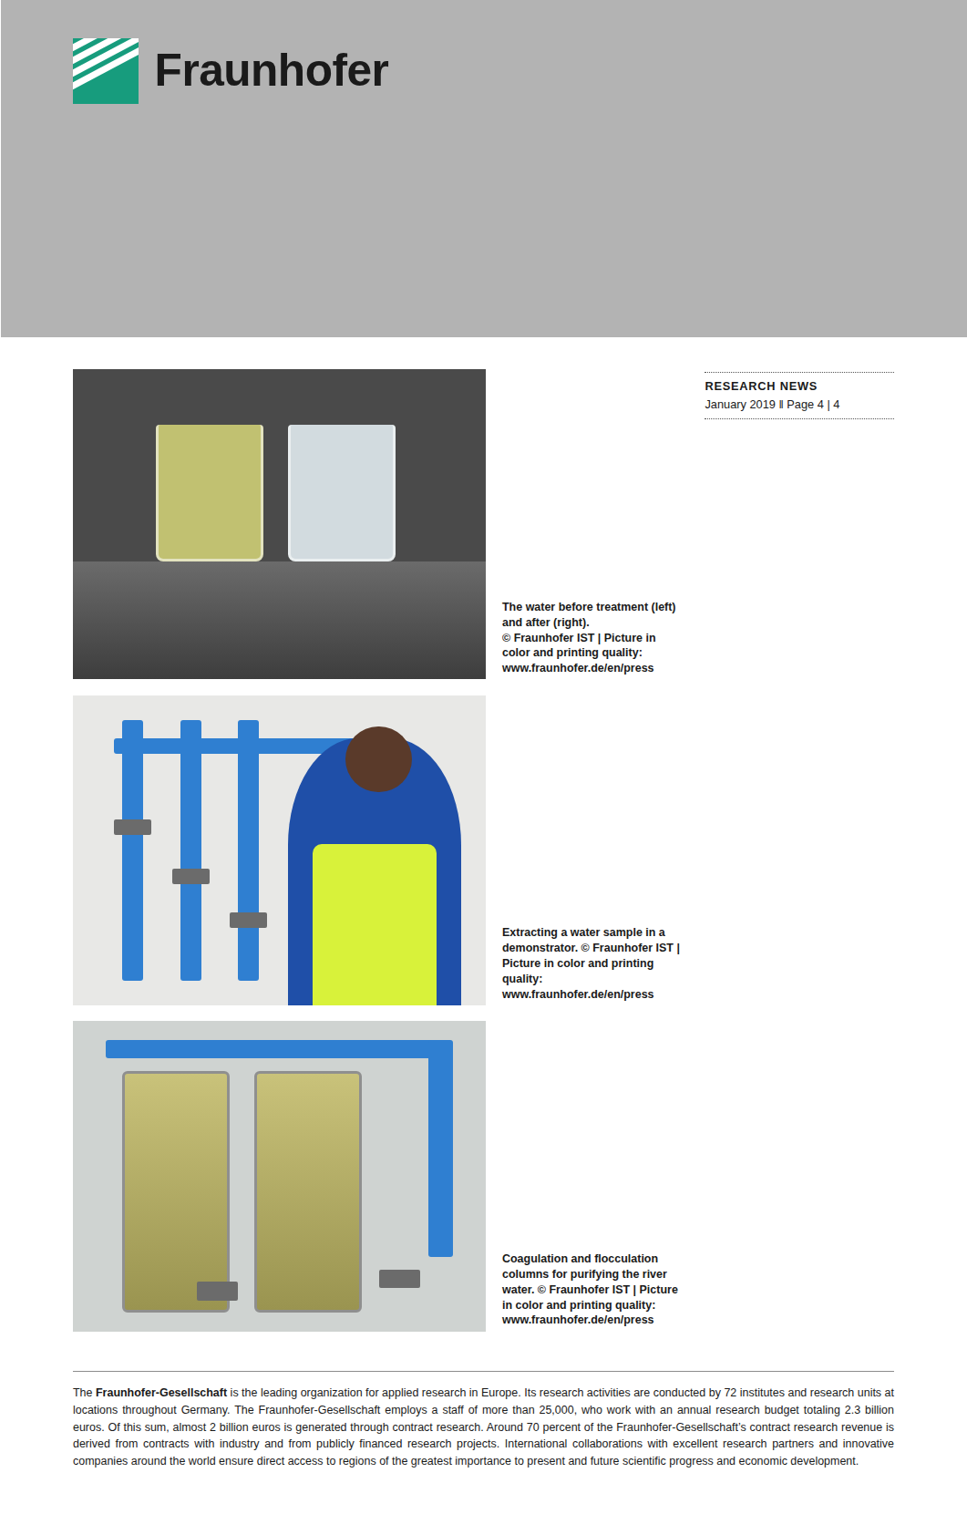Fraunhofer
The water before treatment (left) and after (right).
© Fraunhofer IST | Picture in color and printing quality: www.fraunhofer.de/en/press
Extracting a water sample in a demonstrator. © Fraunhofer IST | Picture in color and printing quality: www.fraunhofer.de/en/press
Coagulation and flocculation columns for purifying the river water. © Fraunhofer IST | Picture in color and printing quality: www.fraunhofer.de/en/press
Research News
January 2019 ‖ Page 4 | 4
The Fraunhofer-Gesellschaft is the leading organization for applied research in Europe. Its research activities are conducted by 72 institutes and research units at locations throughout Germany. The Fraunhofer-Gesellschaft employs a staff of more than 25,000, who work with an annual research budget totaling 2.3 billion euros. Of this sum, almost 2 billion euros is generated through contract research. Around 70 percent of the Fraunhofer-Gesellschaft’s contract research revenue is derived from contracts with industry and from publicly financed research projects. International collaborations with excellent research partners and innovative companies around the world ensure direct access to regions of the greatest importance to present and future scientific progress and economic development.